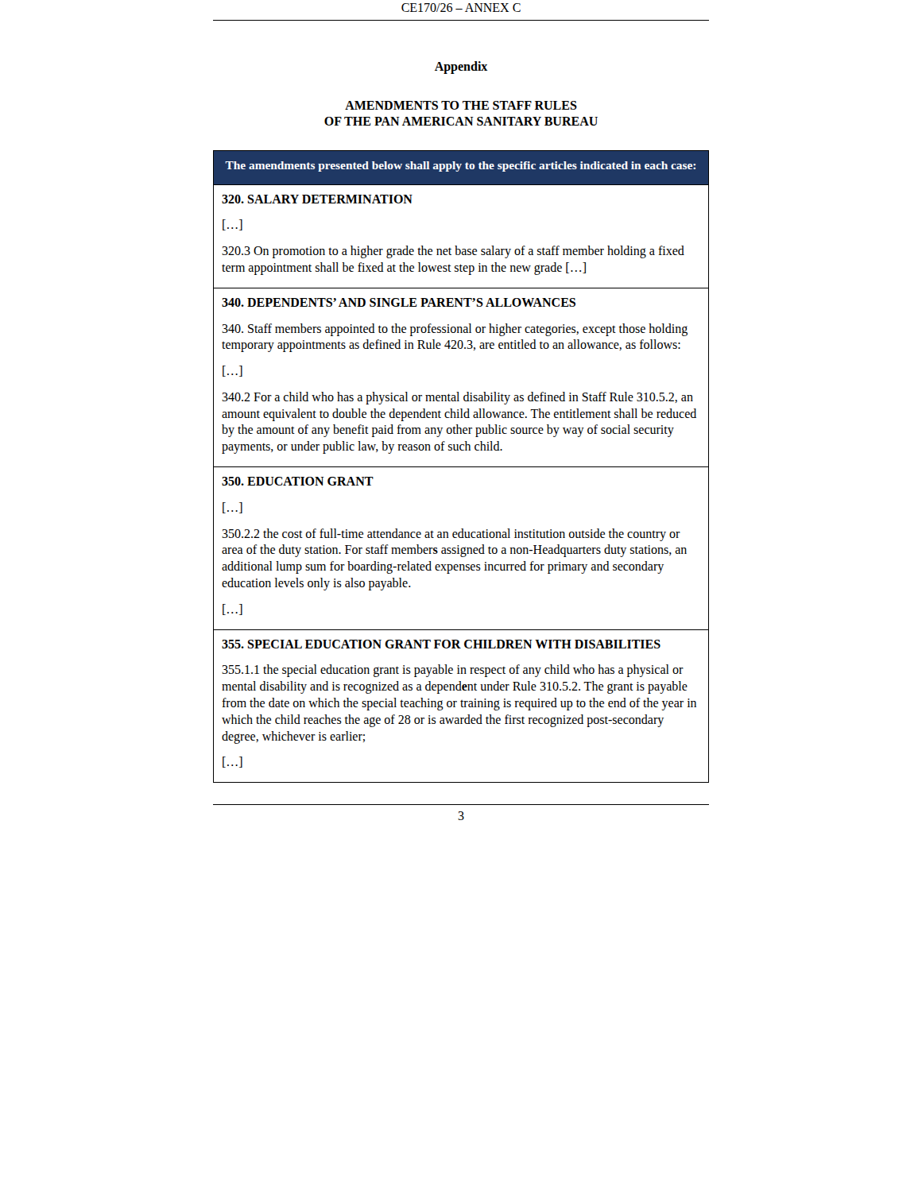CE170/26 – ANNEX C
Appendix
AMENDMENTS TO THE STAFF RULES
OF THE PAN AMERICAN SANITARY BUREAU
| The amendments presented below shall apply to the specific articles indicated in each case: |
| 320. SALARY DETERMINATION […] 320.3 On promotion to a higher grade the net base salary of a staff member holding a fixed term appointment shall be fixed at the lowest step in the new grade […] |
| 340. DEPENDENTS’ AND SINGLE PARENT’S ALLOWANCES 340. Staff members appointed to the professional or higher categories, except those holding temporary appointments as defined in Rule 420.3, are entitled to an allowance, as follows: […] 340.2 For a child who has a physical or mental disability as defined in Staff Rule 310.5.2, an amount equivalent to double the dependent child allowance. The entitlement shall be reduced by the amount of any benefit paid from any other public source by way of social security payments, or under public law, by reason of such child. |
| 350. EDUCATION GRANT […] 350.2.2 the cost of full-time attendance at an educational institution outside the country or area of the duty station. For staff member s assigned to a non-Headquarters duty stations, an additional lump sum for boarding-related expenses incurred for primary and secondary education levels only is also payable. […] |
| 355. SPECIAL EDUCATION GRANT FOR CHILDREN WITH DISABILITIES 355.1.1 the special education grant is payable in respect of any child who has a physical or mental disability and is recognized as a depend e nt under Rule 310.5.2. The grant is payable from the date on which the special teaching or training is required up to the end of the year in which the child reaches the age of 28 or is awarded the first recognized post-secondary degree, whichever is earlier; […] |
3